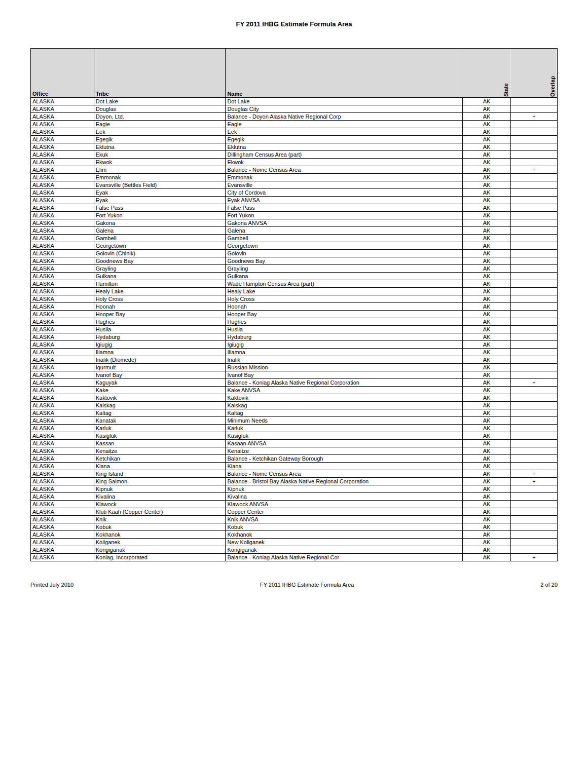FY 2011 IHBG Estimate Formula Area
| Office | Tribe | Name | State | Overlap |
| --- | --- | --- | --- | --- |
| ALASKA | Dot Lake | Dot Lake | AK | |
| ALASKA | Douglas | Douglas City | AK | |
| ALASKA | Doyon, Ltd. | Balance - Doyon Alaska Native Regional Corp | AK | + |
| ALASKA | Eagle | Eagle | AK | |
| ALASKA | Eek | Eek | AK | |
| ALASKA | Egegik | Egegik | AK | |
| ALASKA | Eklutna | Eklutna | AK | |
| ALASKA | Ekuk | Dillingham Census Area (part) | AK | |
| ALASKA | Ekwok | Ekwok | AK | |
| ALASKA | Elim | Balance - Nome Census Area | AK | + |
| ALASKA | Emmonak | Emmonak | AK | |
| ALASKA | Evansville (Bettles Field) | Evansville | AK | |
| ALASKA | Eyak | City of Cordova | AK | |
| ALASKA | Eyak | Eyak ANVSA | AK | |
| ALASKA | False Pass | False Pass | AK | |
| ALASKA | Fort Yukon | Fort Yukon | AK | |
| ALASKA | Gakona | Gakona ANVSA | AK | |
| ALASKA | Galena | Galena | AK | |
| ALASKA | Gambell | Gambell | AK | |
| ALASKA | Georgetown | Georgetown | AK | |
| ALASKA | Golovin (Chinik) | Golovin | AK | |
| ALASKA | Goodnews Bay | Goodnews Bay | AK | |
| ALASKA | Grayling | Grayling | AK | |
| ALASKA | Gulkana | Gulkana | AK | |
| ALASKA | Hamilton | Wade Hampton Census Area (part) | AK | |
| ALASKA | Healy Lake | Healy Lake | AK | |
| ALASKA | Holy Cross | Holy Cross | AK | |
| ALASKA | Hoonah | Hoonah | AK | |
| ALASKA | Hooper Bay | Hooper Bay | AK | |
| ALASKA | Hughes | Hughes | AK | |
| ALASKA | Huslia | Huslia | AK | |
| ALASKA | Hydaburg | Hydaburg | AK | |
| ALASKA | Igiugig | Igiugig | AK | |
| ALASKA | Iliamna | Iliamna | AK | |
| ALASKA | Inalik (Diomede) | Inalik | AK | |
| ALASKA | Iqurmuit | Russian Mission | AK | |
| ALASKA | Ivanof Bay | Ivanof Bay | AK | |
| ALASKA | Kaguyak | Balance - Koniag Alaska Native Regional Corporation | AK | + |
| ALASKA | Kake | Kake ANVSA | AK | |
| ALASKA | Kaktovik | Kaktovik | AK | |
| ALASKA | Kalskag | Kalskag | AK | |
| ALASKA | Kaltag | Kaltag | AK | |
| ALASKA | Kanatak | Minimum Needs | AK | |
| ALASKA | Karluk | Karluk | AK | |
| ALASKA | Kasigluk | Kasigluk | AK | |
| ALASKA | Kassan | Kasaan ANVSA | AK | |
| ALASKA | Kenaitze | Kenaitze | AK | |
| ALASKA | Ketchikan | Balance - Ketchikan Gateway Borough | AK | |
| ALASKA | Kiana | Kiana | AK | |
| ALASKA | King Island | Balance - Nome Census Area | AK | + |
| ALASKA | King Salmon | Balance - Bristol Bay Alaska Native Regional Corporation | AK | + |
| ALASKA | Kipnuk | Kipnuk | AK | |
| ALASKA | Kivalina | Kivalina | AK | |
| ALASKA | Klawock | Klawock ANVSA | AK | |
| ALASKA | Kluti Kaah (Copper Center) | Copper Center | AK | |
| ALASKA | Knik | Knik ANVSA | AK | |
| ALASKA | Kobuk | Kobuk | AK | |
| ALASKA | Kokhanok | Kokhanok | AK | |
| ALASKA | Koliganek | New Koliganek | AK | |
| ALASKA | Kongiganak | Kongiganak | AK | |
| ALASKA | Koniag, Incorporated | Balance - Koniag Alaska Native Regional Cor | AK | + |
Printed July 2010 FY 2011 IHBG Estimate Formula Area 2 of 20